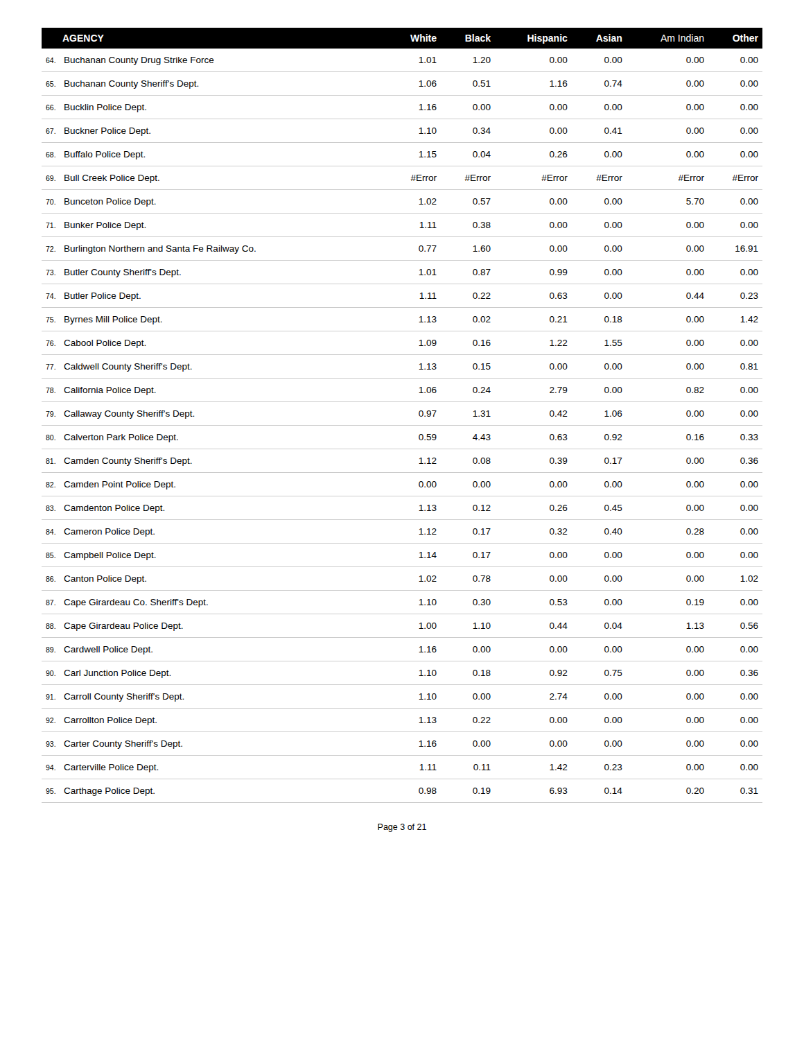| AGENCY | White | Black | Hispanic | Asian | Am Indian | Other |
| --- | --- | --- | --- | --- | --- | --- |
| 64. Buchanan County Drug Strike Force | 1.01 | 1.20 | 0.00 | 0.00 | 0.00 | 0.00 |
| 65. Buchanan County Sheriff's Dept. | 1.06 | 0.51 | 1.16 | 0.74 | 0.00 | 0.00 |
| 66. Bucklin Police Dept. | 1.16 | 0.00 | 0.00 | 0.00 | 0.00 | 0.00 |
| 67. Buckner Police Dept. | 1.10 | 0.34 | 0.00 | 0.41 | 0.00 | 0.00 |
| 68. Buffalo Police Dept. | 1.15 | 0.04 | 0.26 | 0.00 | 0.00 | 0.00 |
| 69. Bull Creek Police Dept. | #Error | #Error | #Error | #Error | #Error | #Error |
| 70. Bunceton Police Dept. | 1.02 | 0.57 | 0.00 | 0.00 | 5.70 | 0.00 |
| 71. Bunker Police Dept. | 1.11 | 0.38 | 0.00 | 0.00 | 0.00 | 0.00 |
| 72. Burlington Northern and Santa Fe Railway Co. | 0.77 | 1.60 | 0.00 | 0.00 | 0.00 | 16.91 |
| 73. Butler County Sheriff's Dept. | 1.01 | 0.87 | 0.99 | 0.00 | 0.00 | 0.00 |
| 74. Butler Police Dept. | 1.11 | 0.22 | 0.63 | 0.00 | 0.44 | 0.23 |
| 75. Byrnes Mill Police Dept. | 1.13 | 0.02 | 0.21 | 0.18 | 0.00 | 1.42 |
| 76. Cabool Police Dept. | 1.09 | 0.16 | 1.22 | 1.55 | 0.00 | 0.00 |
| 77. Caldwell County Sheriff's Dept. | 1.13 | 0.15 | 0.00 | 0.00 | 0.00 | 0.81 |
| 78. California Police Dept. | 1.06 | 0.24 | 2.79 | 0.00 | 0.82 | 0.00 |
| 79. Callaway County Sheriff's Dept. | 0.97 | 1.31 | 0.42 | 1.06 | 0.00 | 0.00 |
| 80. Calverton Park Police Dept. | 0.59 | 4.43 | 0.63 | 0.92 | 0.16 | 0.33 |
| 81. Camden County Sheriff's Dept. | 1.12 | 0.08 | 0.39 | 0.17 | 0.00 | 0.36 |
| 82. Camden Point Police Dept. | 0.00 | 0.00 | 0.00 | 0.00 | 0.00 | 0.00 |
| 83. Camdenton Police Dept. | 1.13 | 0.12 | 0.26 | 0.45 | 0.00 | 0.00 |
| 84. Cameron Police Dept. | 1.12 | 0.17 | 0.32 | 0.40 | 0.28 | 0.00 |
| 85. Campbell Police Dept. | 1.14 | 0.17 | 0.00 | 0.00 | 0.00 | 0.00 |
| 86. Canton Police Dept. | 1.02 | 0.78 | 0.00 | 0.00 | 0.00 | 1.02 |
| 87. Cape Girardeau Co. Sheriff's Dept. | 1.10 | 0.30 | 0.53 | 0.00 | 0.19 | 0.00 |
| 88. Cape Girardeau Police Dept. | 1.00 | 1.10 | 0.44 | 0.04 | 1.13 | 0.56 |
| 89. Cardwell Police Dept. | 1.16 | 0.00 | 0.00 | 0.00 | 0.00 | 0.00 |
| 90. Carl Junction Police Dept. | 1.10 | 0.18 | 0.92 | 0.75 | 0.00 | 0.36 |
| 91. Carroll County Sheriff's Dept. | 1.10 | 0.00 | 2.74 | 0.00 | 0.00 | 0.00 |
| 92. Carrollton Police Dept. | 1.13 | 0.22 | 0.00 | 0.00 | 0.00 | 0.00 |
| 93. Carter County Sheriff's Dept. | 1.16 | 0.00 | 0.00 | 0.00 | 0.00 | 0.00 |
| 94. Carterville Police Dept. | 1.11 | 0.11 | 1.42 | 0.23 | 0.00 | 0.00 |
| 95. Carthage Police Dept. | 0.98 | 0.19 | 6.93 | 0.14 | 0.20 | 0.31 |
Page 3 of 21